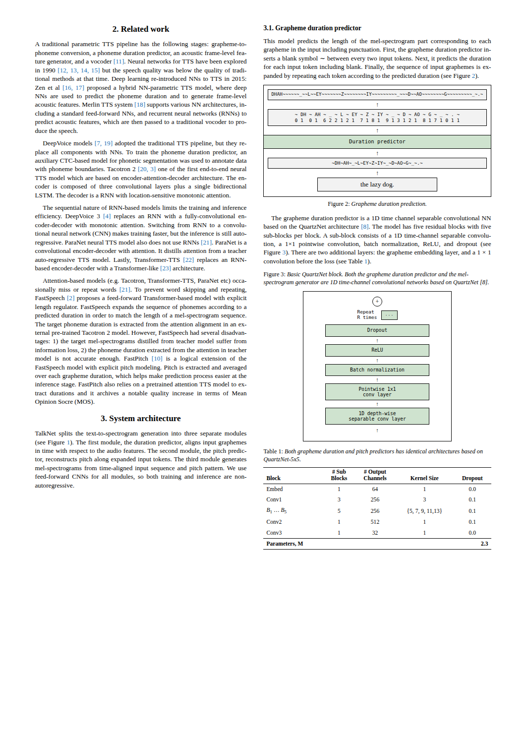2. Related work
A traditional parametric TTS pipeline has the following stages: grapheme-to-phoneme conversion, a phoneme duration predictor, an acoustic frame-level feature generator, and a vocoder [11]. Neural networks for TTS have been explored in 1990 [12, 13, 14, 15] but the speech quality was below the quality of traditional methods at that time. Deep learning re-introduced NNs to TTS in 2015: Zen et al [16, 17] proposed a hybrid NN-parametric TTS model, where deep NNs are used to predict the phoneme duration and to generate frame-level acoustic features. Merlin TTS system [18] supports various NN architectures, including a standard feed-forward NNs, and recurrent neural networks (RNNs) to predict acoustic features, which are then passed to a traditional vocoder to produce the speech.
DeepVoice models [7, 19] adopted the traditional TTS pipeline, but they replace all components with NNs. To train the phoneme duration predictor, an auxiliary CTC-based model for phonetic segmentation was used to annotate data with phoneme boundaries. Tacotron 2 [20, 3] one of the first end-to-end neural TTS model which are based on encoder-attention-decoder architecture. The encoder is composed of three convolutional layers plus a single bidirectional LSTM. The decoder is a RNN with location-sensitive monotonic attention.
The sequential nature of RNN-based models limits the training and inference efficiency. DeepVoice 3 [4] replaces an RNN with a fully-convolutional encoder-decoder with monotonic attention. Switching from RNN to a convolutional neural network (CNN) makes training faster, but the inference is still auto-regressive. ParaNet neural TTS model also does not use RNNs [21]. ParaNet is a convolutional encoder-decoder with attention. It distills attention from a teacher auto-regressive TTS model. Lastly, Transformer-TTS [22] replaces an RNN-based encoder-decoder with a Transformer-like [23] architecture.
Attention-based models (e.g. Tacotron, Transformer-TTS, ParaNet etc) occasionally miss or repeat words [21]. To prevent word skipping and repeating, FastSpeech [2] proposes a feed-forward Transformer-based model with explicit length regulator. FastSpeech expands the sequence of phonemes according to a predicted duration in order to match the length of a mel-spectrogram sequence. The target phoneme duration is extracted from the attention alignment in an external pre-trained Tacotron 2 model. However, FastSpeech had several disadvantages: 1) the target mel-spectrograms distilled from teacher model suffer from information loss, 2) the phoneme duration extracted from the attention in teacher model is not accurate enough. FastPitch [10] is a logical extension of the FastSpeech model with explicit pitch modeling. Pitch is extracted and averaged over each grapheme duration, which helps make prediction process easier at the inference stage. FastPitch also relies on a pretrained attention TTS model to extract durations and it archives a notable quality increase in terms of Mean Opinion Socre (MOS).
3. System architecture
TalkNet splits the text-to-spectrogram generation into three separate modules (see Figure 1). The first module, the duration predictor, aligns input graphemes in time with respect to the audio features. The second module, the pitch predictor, reconstructs pitch along expanded input tokens. The third module generates mel-spectrograms from time-aligned input sequence and pitch pattern. We use feed-forward CNNs for all modules, so both training and inference are non-autoregressive.
3.1. Grapheme duration predictor
This model predicts the length of the mel-spectrogram part corresponding to each grapheme in the input including punctuation. First, the grapheme duration predictor inserts a blank symbol ∼ between every two input tokens. Next, it predicts the duration for each input token including blank. Finally, the sequence of input graphemes is expanded by repeating each token according to the predicted duration (see Figure 2).
DHAH~~~~~~_~~L~~EY~~~~~~~Z~~~~~~~~IY~~~~~~~~~_~~~D~~AO~~~~~~~~G~~~~~~~~~_~.~
↑
~ DH ~ AH ~ _ ~ L ~ EY ~ Z ~ IY ~ _ ~ D ~ AO ~ G ~ _ ~ . ~
0 1 0 1 6 2 2 1 2 1 7 1 8 1 9 1 3 1 2 1 8 1 7 1 0 1 1
↑
Duration predictor
↑
~DH~AH~_~L~EY~Z~IY~_~D~AO~G~_~.~
↑
the lazy dog.
Figure 2: Grapheme duration prediction.
The grapheme duration predictor is a 1D time channel separable convolutional NN based on the QuartzNet architecture [8]. The model has five residual blocks with five sub-blocks per block. A sub-block consists of a 1D time-channel separable convolution, a 1×1 pointwise convolution, batch normalization, ReLU, and dropout (see Figure 3). There are two additional layers: the grapheme embedding layer, and a 1 × 1 convolution before the loss (see Table 1).
Figure 3: Basic QuartzNet block. Both the grapheme duration predictor and the mel-spectrogram generator are 1D time-channel convolutional networks based on QuartzNet [8].
+
Repeat
R times
· · ·
Dropout
↑
ReLU
↑
Batch normalization
↑
Pointwise 1x1
conv layer
↑
1D depth-wise
separable conv layer
↑
Table 1: Both grapheme duration and pitch predictors has identical architectures based on QuartzNet-5x5.
| Block | # Sub Blocks | # Output Channels | Kernel Size | Dropout |
| --- | --- | --- | --- | --- |
| Embed | 1 | 64 | 1 | 0.0 |
| Conv1 | 3 | 256 | 3 | 0.1 |
| B 1 … B 5 | 5 | 256 | {5, 7, 9, 11,13} | 0.1 |
| Conv2 | 1 | 512 | 1 | 0.1 |
| Conv3 | 1 | 32 | 1 | 0.0 |
| Parameters, M | | | | 2.3 |